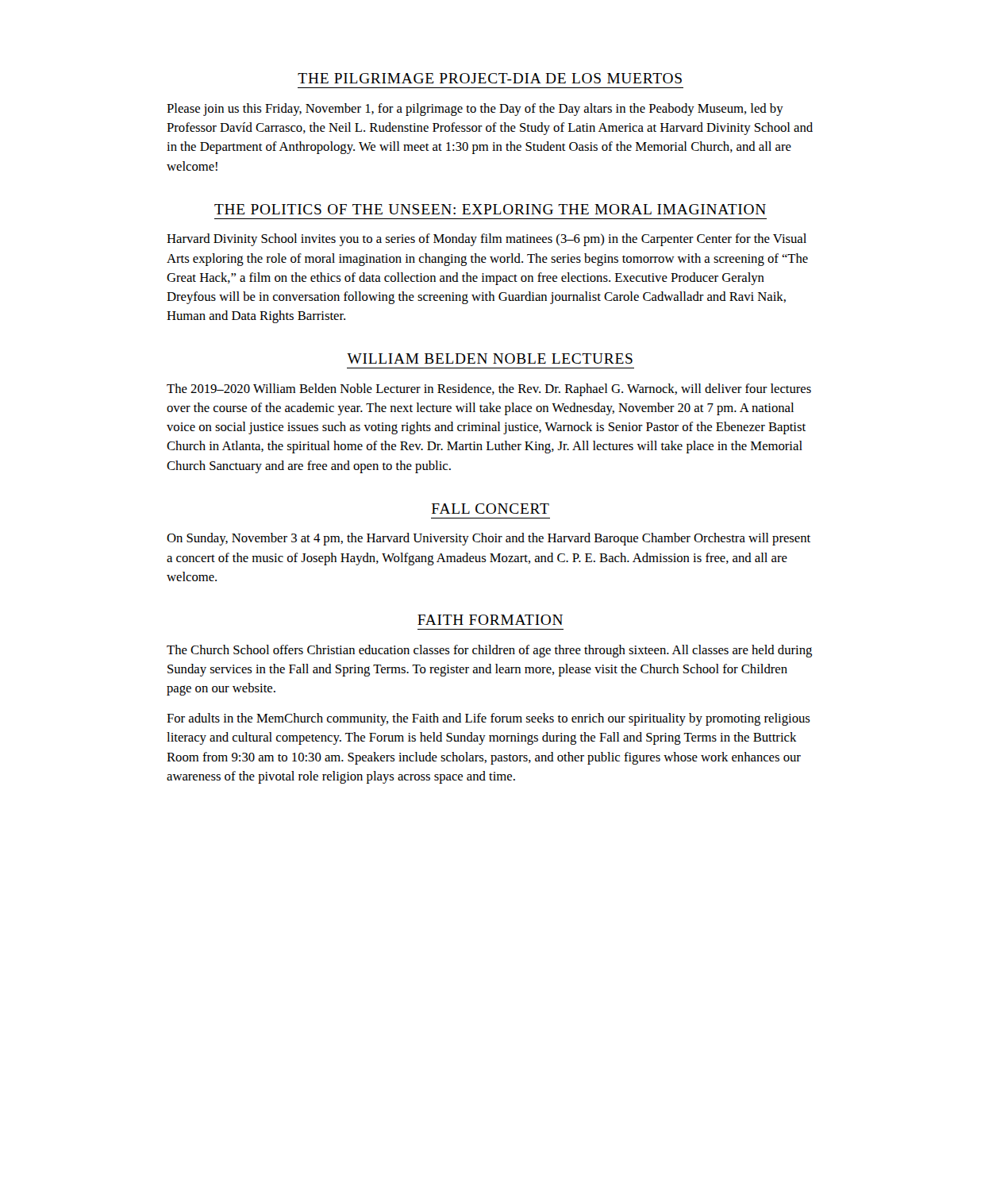The Pilgrimage Project-Dia de los Muertos
Please join us this Friday, November 1, for a pilgrimage to the Day of the Day altars in the Peabody Museum, led by Professor Davíd Carrasco, the Neil L. Rudenstine Professor of the Study of Latin America at Harvard Divinity School and in the Department of Anthropology. We will meet at 1:30 pm in the Student Oasis of the Memorial Church, and all are welcome!
The Politics of the Unseen: Exploring the Moral Imagination
Harvard Divinity School invites you to a series of Monday film matinees (3–6 pm) in the Carpenter Center for the Visual Arts exploring the role of moral imagination in changing the world. The series begins tomorrow with a screening of “The Great Hack,” a film on the ethics of data collection and the impact on free elections. Executive Producer Geralyn Dreyfous will be in conversation following the screening with Guardian journalist Carole Cadwalladr and Ravi Naik, Human and Data Rights Barrister.
William Belden Noble Lectures
The 2019–2020 William Belden Noble Lecturer in Residence, the Rev. Dr. Raphael G. Warnock, will deliver four lectures over the course of the academic year. The next lecture will take place on Wednesday, November 20 at 7 pm. A national voice on social justice issues such as voting rights and criminal justice, Warnock is Senior Pastor of the Ebenezer Baptist Church in Atlanta, the spiritual home of the Rev. Dr. Martin Luther King, Jr. All lectures will take place in the Memorial Church Sanctuary and are free and open to the public.
Fall Concert
On Sunday, November 3 at 4 pm, the Harvard University Choir and the Harvard Baroque Chamber Orchestra will present a concert of the music of Joseph Haydn, Wolfgang Amadeus Mozart, and C. P. E. Bach. Admission is free, and all are welcome.
Faith Formation
The Church School offers Christian education classes for children of age three through sixteen. All classes are held during Sunday services in the Fall and Spring Terms. To register and learn more, please visit the Church School for Children page on our website.
For adults in the MemChurch community, the Faith and Life forum seeks to enrich our spirituality by promoting religious literacy and cultural competency. The Forum is held Sunday mornings during the Fall and Spring Terms in the Buttrick Room from 9:30 am to 10:30 am. Speakers include scholars, pastors, and other public figures whose work enhances our awareness of the pivotal role religion plays across space and time.